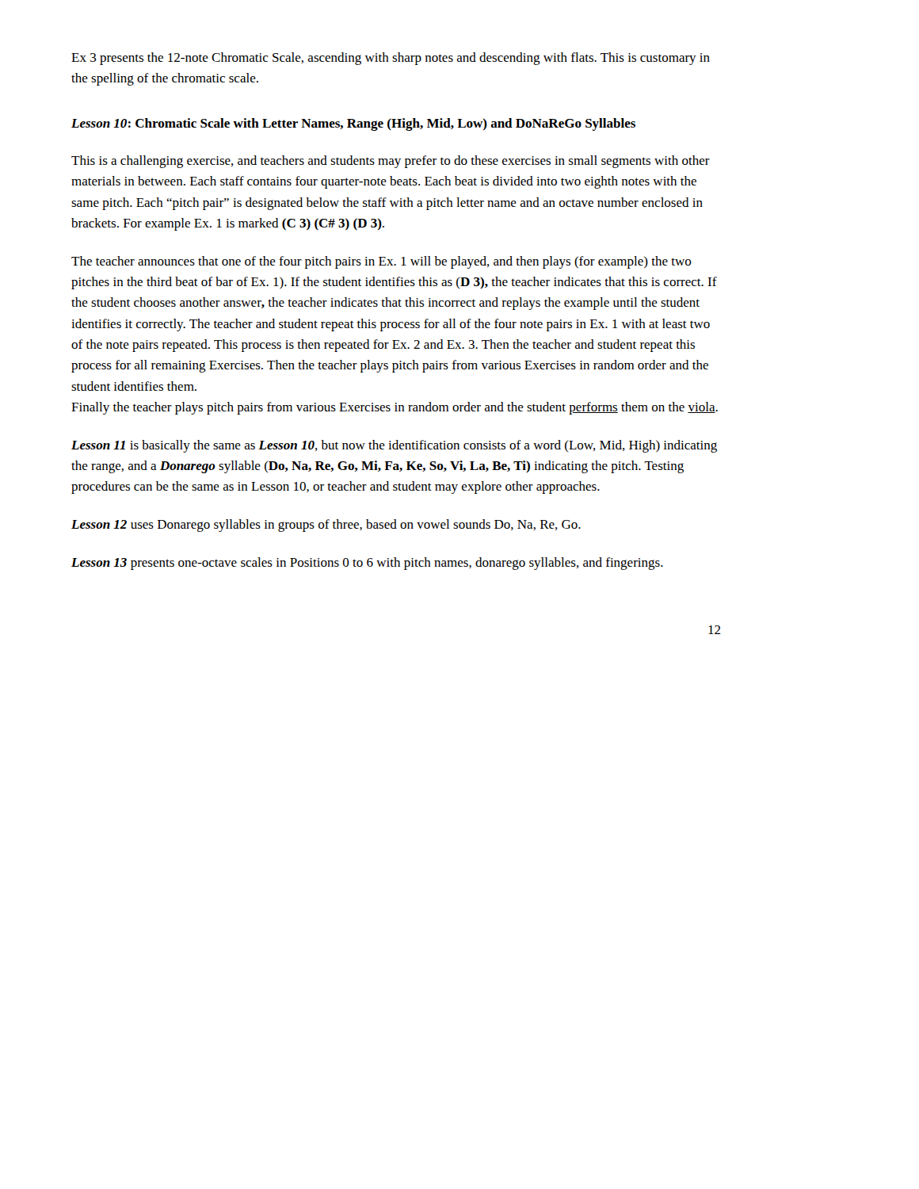Ex 3 presents the 12-note Chromatic Scale, ascending with sharp notes and descending with flats. This is customary in the spelling of the chromatic scale.
Lesson 10: Chromatic Scale with Letter Names, Range (High, Mid, Low) and DoNaReGo Syllables
This is a challenging exercise, and teachers and students may prefer to do these exercises in small segments with other materials in between. Each staff contains four quarter-note beats. Each beat is divided into two eighth notes with the same pitch. Each “pitch pair” is designated below the staff with a pitch letter name and an octave number enclosed in brackets. For example Ex. 1 is marked (C 3) (C# 3) (D 3).
The teacher announces that one of the four pitch pairs in Ex. 1 will be played, and then plays (for example) the two pitches in the third beat of bar of Ex. 1). If the student identifies this as (D 3), the teacher indicates that this is correct. If the student chooses another answer, the teacher indicates that this incorrect and replays the example until the student identifies it correctly. The teacher and student repeat this process for all of the four note pairs in Ex. 1 with at least two of the note pairs repeated. This process is then repeated for Ex. 2 and Ex. 3. Then the teacher and student repeat this process for all remaining Exercises. Then the teacher plays pitch pairs from various Exercises in random order and the student identifies them.
Finally the teacher plays pitch pairs from various Exercises in random order and the student performs them on the viola.
Lesson 11 is basically the same as Lesson 10, but now the identification consists of a word (Low, Mid, High) indicating the range, and a Donarego syllable (Do, Na, Re, Go, Mi, Fa, Ke, So, Vi, La, Be, Ti) indicating the pitch. Testing procedures can be the same as in Lesson 10, or teacher and student may explore other approaches.
Lesson 12 uses Donarego syllables in groups of three, based on vowel sounds Do, Na, Re, Go.
Lesson 13 presents one-octave scales in Positions 0 to 6 with pitch names, donarego syllables, and fingerings.
12